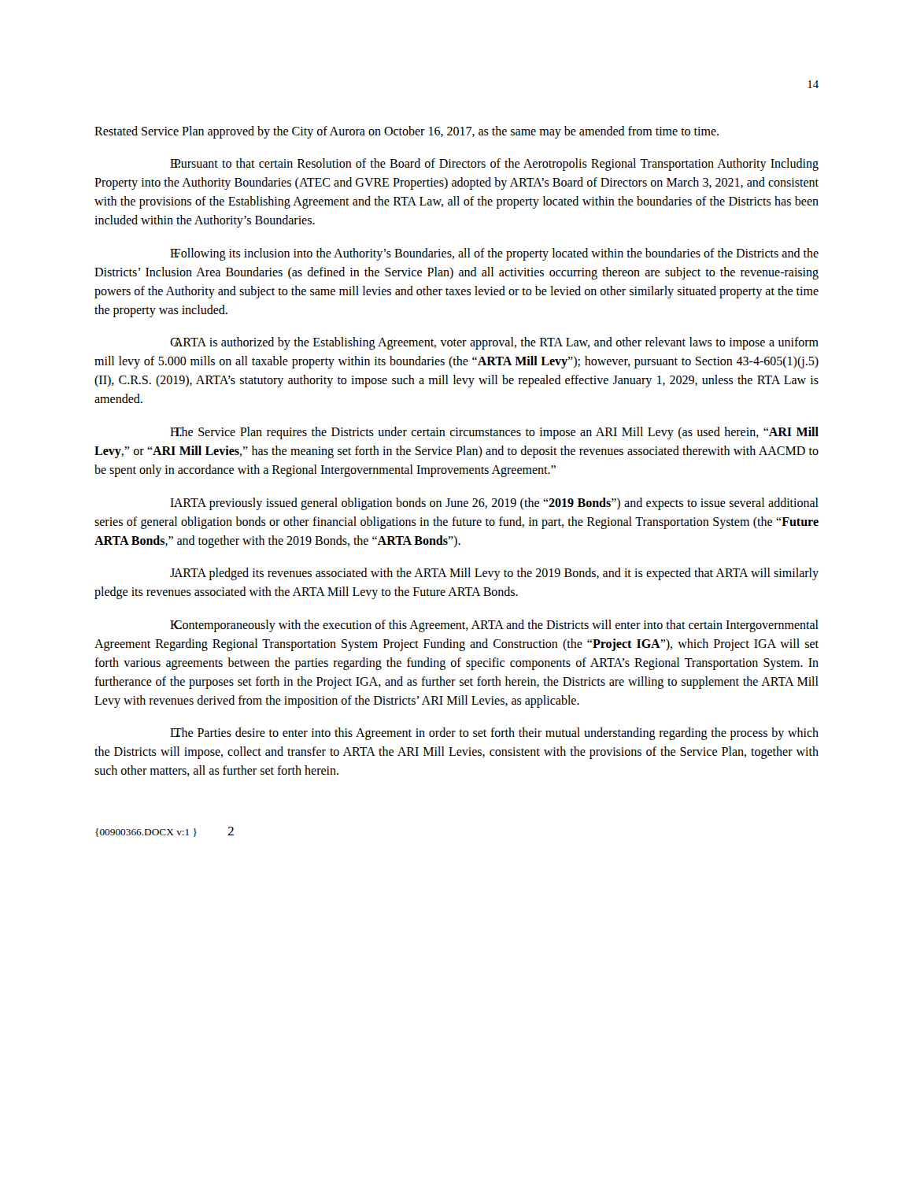14
Restated Service Plan approved by the City of Aurora on October 16, 2017, as the same may be amended from time to time.
E. Pursuant to that certain Resolution of the Board of Directors of the Aerotropolis Regional Transportation Authority Including Property into the Authority Boundaries (ATEC and GVRE Properties) adopted by ARTA’s Board of Directors on March 3, 2021, and consistent with the provisions of the Establishing Agreement and the RTA Law, all of the property located within the boundaries of the Districts has been included within the Authority’s Boundaries.
F. Following its inclusion into the Authority’s Boundaries, all of the property located within the boundaries of the Districts and the Districts’ Inclusion Area Boundaries (as defined in the Service Plan) and all activities occurring thereon are subject to the revenue-raising powers of the Authority and subject to the same mill levies and other taxes levied or to be levied on other similarly situated property at the time the property was included.
G. ARTA is authorized by the Establishing Agreement, voter approval, the RTA Law, and other relevant laws to impose a uniform mill levy of 5.000 mills on all taxable property within its boundaries (the “ARTA Mill Levy”); however, pursuant to Section 43-4-605(1)(j.5)(II), C.R.S. (2019), ARTA’s statutory authority to impose such a mill levy will be repealed effective January 1, 2029, unless the RTA Law is amended.
H. The Service Plan requires the Districts under certain circumstances to impose an ARI Mill Levy (as used herein, “ARI Mill Levy,” or “ARI Mill Levies,” has the meaning set forth in the Service Plan) and to deposit the revenues associated therewith with AACMD to be spent only in accordance with a Regional Intergovernmental Improvements Agreement.”
I. ARTA previously issued general obligation bonds on June 26, 2019 (the “2019 Bonds”) and expects to issue several additional series of general obligation bonds or other financial obligations in the future to fund, in part, the Regional Transportation System (the “Future ARTA Bonds,” and together with the 2019 Bonds, the “ARTA Bonds”).
J. ARTA pledged its revenues associated with the ARTA Mill Levy to the 2019 Bonds, and it is expected that ARTA will similarly pledge its revenues associated with the ARTA Mill Levy to the Future ARTA Bonds.
K. Contemporaneously with the execution of this Agreement, ARTA and the Districts will enter into that certain Intergovernmental Agreement Regarding Regional Transportation System Project Funding and Construction (the “Project IGA”), which Project IGA will set forth various agreements between the parties regarding the funding of specific components of ARTA’s Regional Transportation System. In furtherance of the purposes set forth in the Project IGA, and as further set forth herein, the Districts are willing to supplement the ARTA Mill Levy with revenues derived from the imposition of the Districts’ ARI Mill Levies, as applicable.
L. The Parties desire to enter into this Agreement in order to set forth their mutual understanding regarding the process by which the Districts will impose, collect and transfer to ARTA the ARI Mill Levies, consistent with the provisions of the Service Plan, together with such other matters, all as further set forth herein.
{00900366.DOCX v:1 } 2